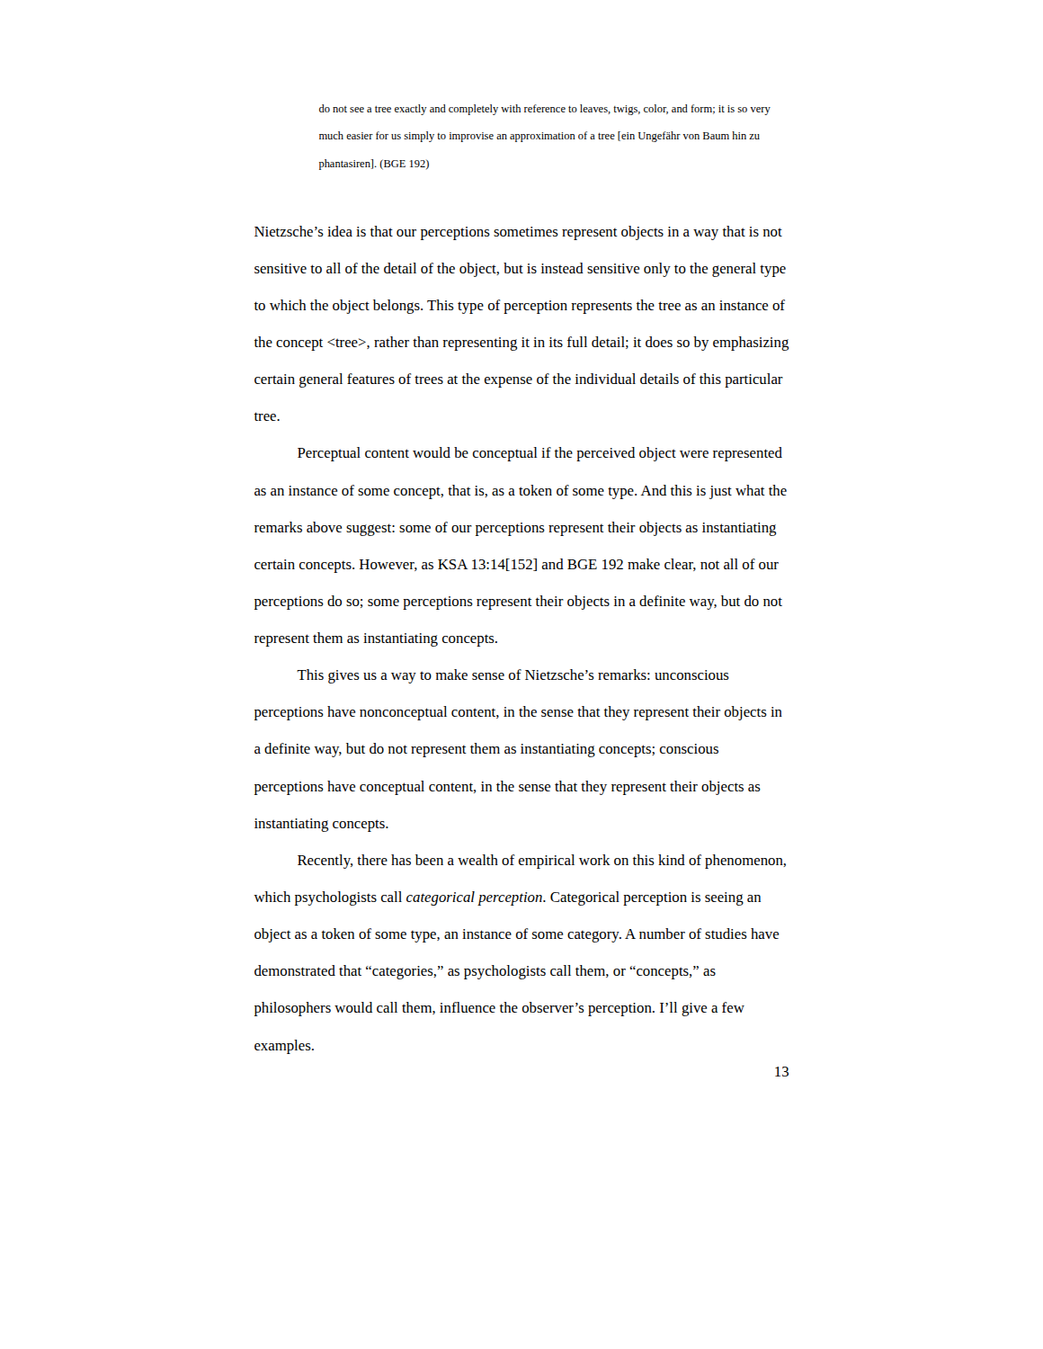do not see a tree exactly and completely with reference to leaves, twigs, color, and form; it is so very much easier for us simply to improvise an approximation of a tree [ein Ungefähr von Baum hin zu phantasiren]. (BGE 192)
Nietzsche’s idea is that our perceptions sometimes represent objects in a way that is not sensitive to all of the detail of the object, but is instead sensitive only to the general type to which the object belongs. This type of perception represents the tree as an instance of the concept <tree>, rather than representing it in its full detail; it does so by emphasizing certain general features of trees at the expense of the individual details of this particular tree.
Perceptual content would be conceptual if the perceived object were represented as an instance of some concept, that is, as a token of some type. And this is just what the remarks above suggest: some of our perceptions represent their objects as instantiating certain concepts. However, as KSA 13:14[152] and BGE 192 make clear, not all of our perceptions do so; some perceptions represent their objects in a definite way, but do not represent them as instantiating concepts.
This gives us a way to make sense of Nietzsche’s remarks: unconscious perceptions have nonconceptual content, in the sense that they represent their objects in a definite way, but do not represent them as instantiating concepts; conscious perceptions have conceptual content, in the sense that they represent their objects as instantiating concepts.
Recently, there has been a wealth of empirical work on this kind of phenomenon, which psychologists call categorical perception. Categorical perception is seeing an object as a token of some type, an instance of some category. A number of studies have demonstrated that “categories,” as psychologists call them, or “concepts,” as philosophers would call them, influence the observer’s perception. I’ll give a few examples.
13